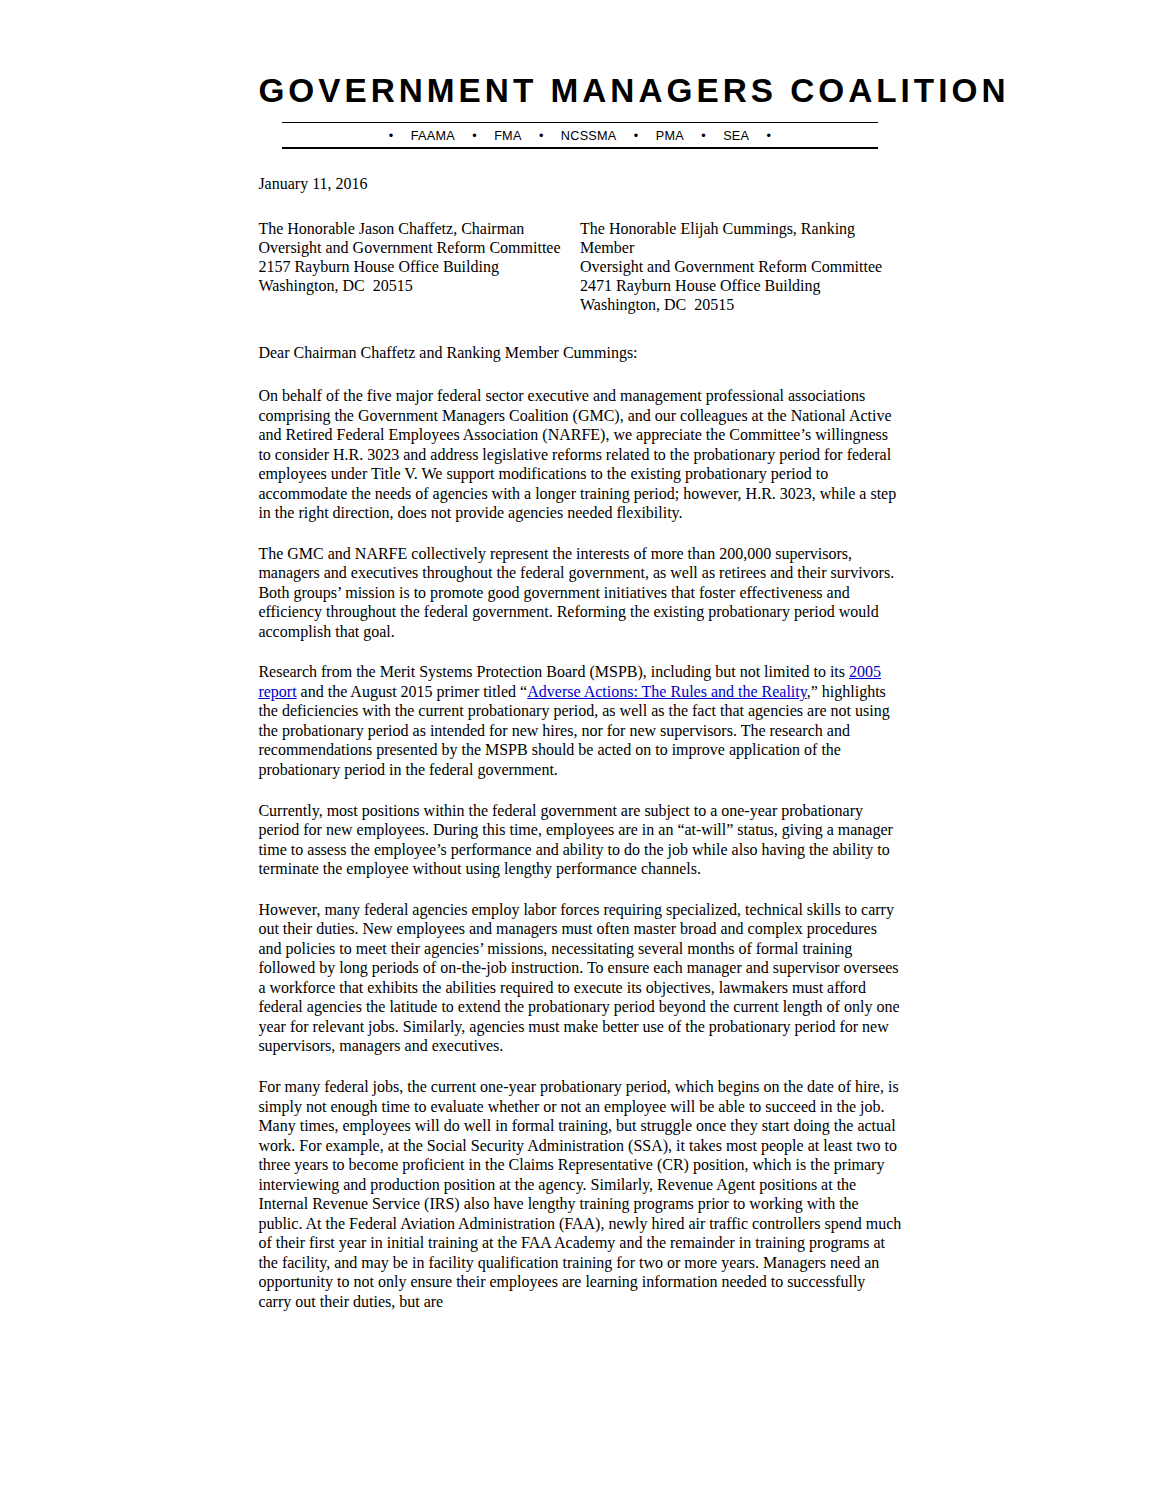GOVERNMENT MANAGERS COALITION
•FAAMA•FMA•NCSSMA•PMA•SEA•
January 11, 2016
| The Honorable Jason Chaffetz, Chairman Oversight and Government Reform Committee 2157 Rayburn House Office Building Washington, DC 20515 | The Honorable Elijah Cummings, Ranking Member Oversight and Government Reform Committee 2471 Rayburn House Office Building Washington, DC 20515 |
Dear Chairman Chaffetz and Ranking Member Cummings:
On behalf of the five major federal sector executive and management professional associations comprising the Government Managers Coalition (GMC), and our colleagues at the National Active and Retired Federal Employees Association (NARFE), we appreciate the Committee’s willingness to consider H.R. 3023 and address legislative reforms related to the probationary period for federal employees under Title V. We support modifications to the existing probationary period to accommodate the needs of agencies with a longer training period; however, H.R. 3023, while a step in the right direction, does not provide agencies needed flexibility.
The GMC and NARFE collectively represent the interests of more than 200,000 supervisors, managers and executives throughout the federal government, as well as retirees and their survivors. Both groups’ mission is to promote good government initiatives that foster effectiveness and efficiency throughout the federal government. Reforming the existing probationary period would accomplish that goal.
Research from the Merit Systems Protection Board (MSPB), including but not limited to its 2005 report and the August 2015 primer titled “Adverse Actions: The Rules and the Reality,” highlights the deficiencies with the current probationary period, as well as the fact that agencies are not using the probationary period as intended for new hires, nor for new supervisors. The research and recommendations presented by the MSPB should be acted on to improve application of the probationary period in the federal government.
Currently, most positions within the federal government are subject to a one-year probationary period for new employees. During this time, employees are in an “at-will” status, giving a manager time to assess the employee’s performance and ability to do the job while also having the ability to terminate the employee without using lengthy performance channels.
However, many federal agencies employ labor forces requiring specialized, technical skills to carry out their duties. New employees and managers must often master broad and complex procedures and policies to meet their agencies’ missions, necessitating several months of formal training followed by long periods of on-the-job instruction. To ensure each manager and supervisor oversees a workforce that exhibits the abilities required to execute its objectives, lawmakers must afford federal agencies the latitude to extend the probationary period beyond the current length of only one year for relevant jobs. Similarly, agencies must make better use of the probationary period for new supervisors, managers and executives.
For many federal jobs, the current one-year probationary period, which begins on the date of hire, is simply not enough time to evaluate whether or not an employee will be able to succeed in the job. Many times, employees will do well in formal training, but struggle once they start doing the actual work. For example, at the Social Security Administration (SSA), it takes most people at least two to three years to become proficient in the Claims Representative (CR) position, which is the primary interviewing and production position at the agency. Similarly, Revenue Agent positions at the Internal Revenue Service (IRS) also have lengthy training programs prior to working with the public. At the Federal Aviation Administration (FAA), newly hired air traffic controllers spend much of their first year in initial training at the FAA Academy and the remainder in training programs at the facility, and may be in facility qualification training for two or more years. Managers need an opportunity to not only ensure their employees are learning information needed to successfully carry out their duties, but are